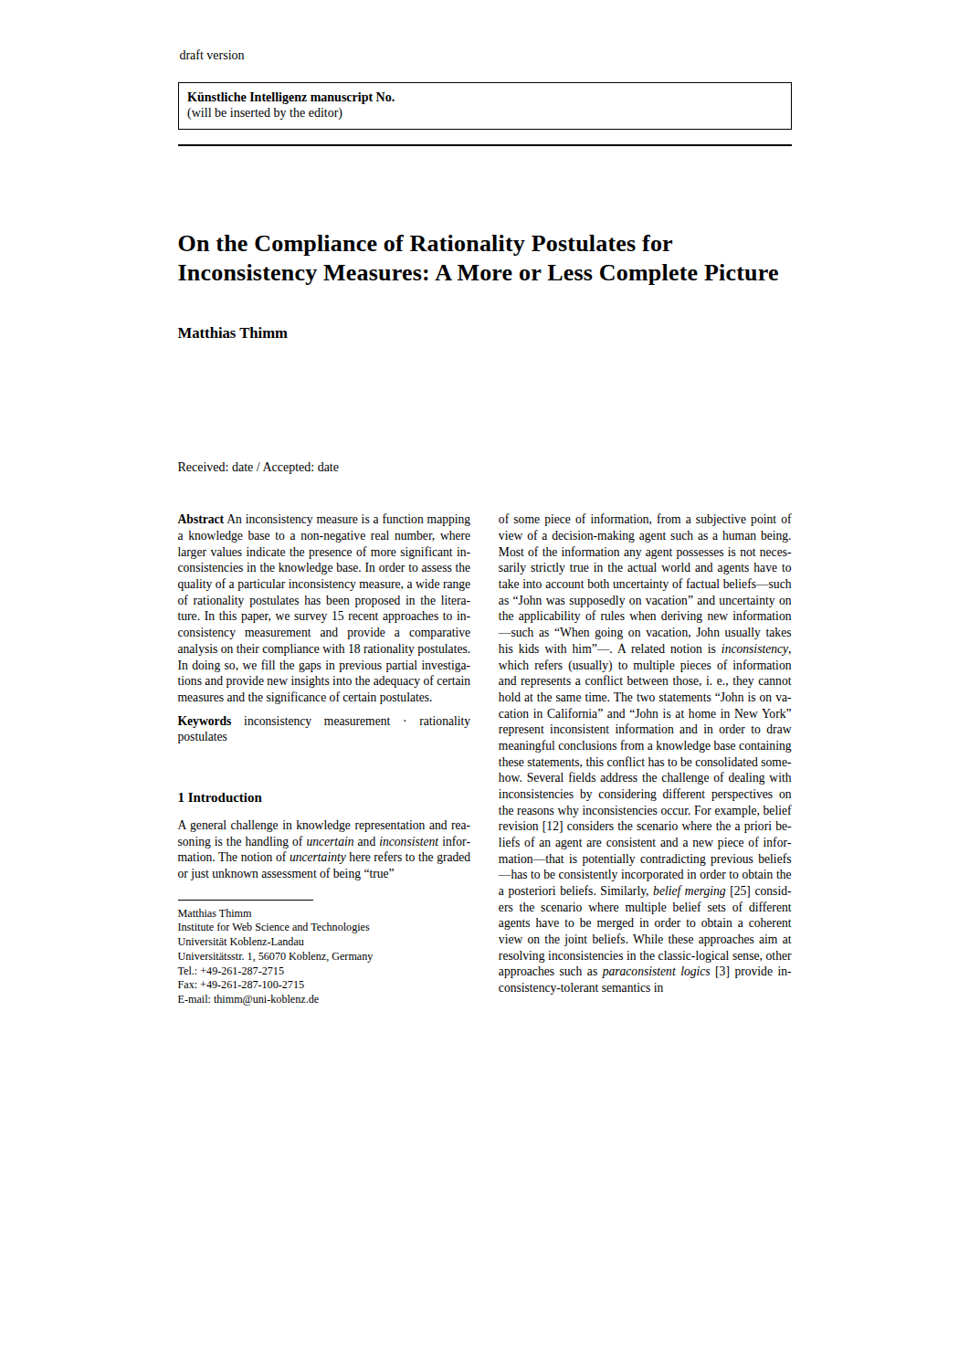draft version
Künstliche Intelligenz manuscript No.
(will be inserted by the editor)
On the Compliance of Rationality Postulates for
Inconsistency Measures: A More or Less Complete Picture
Matthias Thimm
Received: date / Accepted: date
Abstract An inconsistency measure is a function mapping a knowledge base to a non-negative real number, where larger values indicate the presence of more significant inconsistencies in the knowledge base. In order to assess the quality of a particular inconsistency measure, a wide range of rationality postulates has been proposed in the literature. In this paper, we survey 15 recent approaches to inconsistency measurement and provide a comparative analysis on their compliance with 18 rationality postulates. In doing so, we fill the gaps in previous partial investigations and provide new insights into the adequacy of certain measures and the significance of certain postulates.
Keywords inconsistency measurement · rationality postulates
1 Introduction
A general challenge in knowledge representation and reasoning is the handling of uncertain and inconsistent information. The notion of uncertainty here refers to the graded or just unknown assessment of being “true”
Matthias Thimm
Institute for Web Science and Technologies
Universität Koblenz-Landau
Universitätsstr. 1, 56070 Koblenz, Germany
Tel.: +49-261-287-2715
Fax: +49-261-287-100-2715
E-mail: thimm@uni-koblenz.de
of some piece of information, from a subjective point of view of a decision-making agent such as a human being. Most of the information any agent possesses is not necessarily strictly true in the actual world and agents have to take into account both uncertainty of factual beliefs—such as “John was supposedly on vacation” and uncertainty on the applicability of rules when deriving new information—such as “When going on vacation, John usually takes his kids with him”—. A related notion is inconsistency, which refers (usually) to multiple pieces of information and represents a conflict between those, i. e., they cannot hold at the same time. The two statements “John is on vacation in California” and “John is at home in New York” represent inconsistent information and in order to draw meaningful conclusions from a knowledge base containing these statements, this conflict has to be consolidated somehow. Several fields address the challenge of dealing with inconsistencies by considering different perspectives on the reasons why inconsistencies occur. For example, belief revision [12] considers the scenario where the a priori beliefs of an agent are consistent and a new piece of information—that is potentially contradicting previous beliefs—has to be consistently incorporated in order to obtain the a posteriori beliefs. Similarly, belief merging [25] considers the scenario where multiple belief sets of different agents have to be merged in order to obtain a coherent view on the joint beliefs. While these approaches aim at resolving inconsistencies in the classic-logical sense, other approaches such as paraconsistent logics [3] provide inconsistency-tolerant semantics in